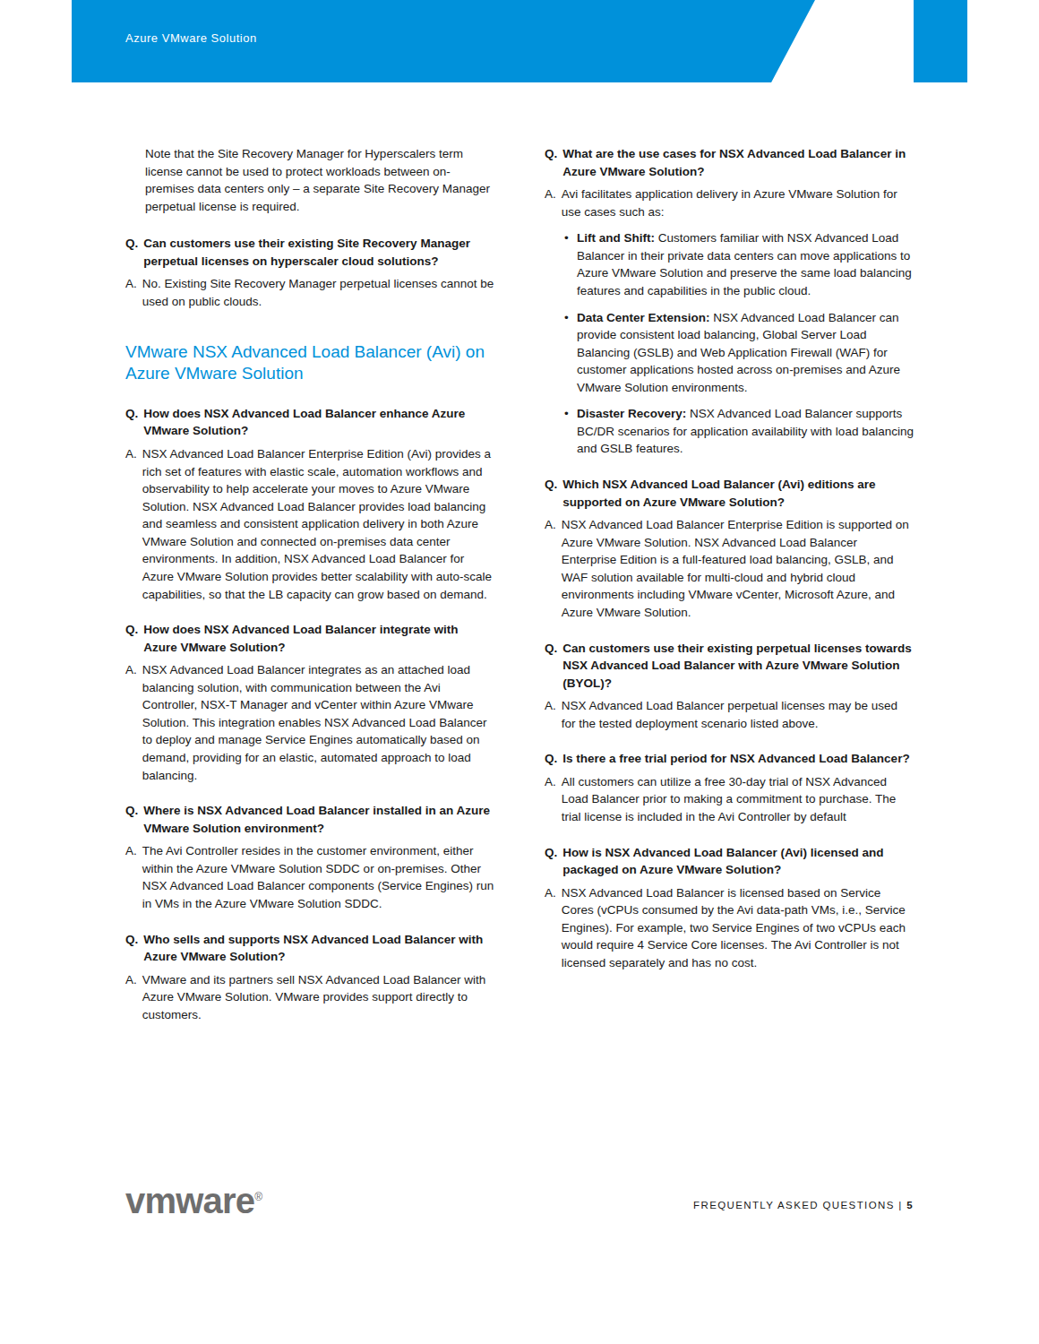Azure VMware Solution
Note that the Site Recovery Manager for Hyperscalers term license cannot be used to protect workloads between on-premises data centers only – a separate Site Recovery Manager perpetual license is required.
Q. Can customers use their existing Site Recovery Manager perpetual licenses on hyperscaler cloud solutions?
A. No. Existing Site Recovery Manager perpetual licenses cannot be used on public clouds.
VMware NSX Advanced Load Balancer (Avi) on Azure VMware Solution
Q. How does NSX Advanced Load Balancer enhance Azure VMware Solution?
A. NSX Advanced Load Balancer Enterprise Edition (Avi) provides a rich set of features with elastic scale, automation workflows and observability to help accelerate your moves to Azure VMware Solution. NSX Advanced Load Balancer provides load balancing and seamless and consistent application delivery in both Azure VMware Solution and connected on-premises data center environments. In addition, NSX Advanced Load Balancer for Azure VMware Solution provides better scalability with auto-scale capabilities, so that the LB capacity can grow based on demand.
Q. How does NSX Advanced Load Balancer integrate with Azure VMware Solution?
A. NSX Advanced Load Balancer integrates as an attached load balancing solution, with communication between the Avi Controller, NSX-T Manager and vCenter within Azure VMware Solution. This integration enables NSX Advanced Load Balancer to deploy and manage Service Engines automatically based on demand, providing for an elastic, automated approach to load balancing.
Q. Where is NSX Advanced Load Balancer installed in an Azure VMware Solution environment?
A. The Avi Controller resides in the customer environment, either within the Azure VMware Solution SDDC or on-premises. Other NSX Advanced Load Balancer components (Service Engines) run in VMs in the Azure VMware Solution SDDC.
Q. Who sells and supports NSX Advanced Load Balancer with Azure VMware Solution?
A. VMware and its partners sell NSX Advanced Load Balancer with Azure VMware Solution. VMware provides support directly to customers.
Q. What are the use cases for NSX Advanced Load Balancer in Azure VMware Solution?
A. Avi facilitates application delivery in Azure VMware Solution for use cases such as:
Lift and Shift: Customers familiar with NSX Advanced Load Balancer in their private data centers can move applications to Azure VMware Solution and preserve the same load balancing features and capabilities in the public cloud.
Data Center Extension: NSX Advanced Load Balancer can provide consistent load balancing, Global Server Load Balancing (GSLB) and Web Application Firewall (WAF) for customer applications hosted across on-premises and Azure VMware Solution environments.
Disaster Recovery: NSX Advanced Load Balancer supports BC/DR scenarios for application availability with load balancing and GSLB features.
Q. Which NSX Advanced Load Balancer (Avi) editions are supported on Azure VMware Solution?
A. NSX Advanced Load Balancer Enterprise Edition is supported on Azure VMware Solution. NSX Advanced Load Balancer Enterprise Edition is a full-featured load balancing, GSLB, and WAF solution available for multi-cloud and hybrid cloud environments including VMware vCenter, Microsoft Azure, and Azure VMware Solution.
Q. Can customers use their existing perpetual licenses towards NSX Advanced Load Balancer with Azure VMware Solution (BYOL)?
A. NSX Advanced Load Balancer perpetual licenses may be used for the tested deployment scenario listed above.
Q. Is there a free trial period for NSX Advanced Load Balancer?
A. All customers can utilize a free 30-day trial of NSX Advanced Load Balancer prior to making a commitment to purchase. The trial license is included in the Avi Controller by default
Q. How is NSX Advanced Load Balancer (Avi) licensed and packaged on Azure VMware Solution?
A. NSX Advanced Load Balancer is licensed based on Service Cores (vCPUs consumed by the Avi data-path VMs, i.e., Service Engines). For example, two Service Engines of two vCPUs each would require 4 Service Core licenses. The Avi Controller is not licensed separately and has no cost.
vmware®
FREQUENTLY ASKED QUESTIONS | 5